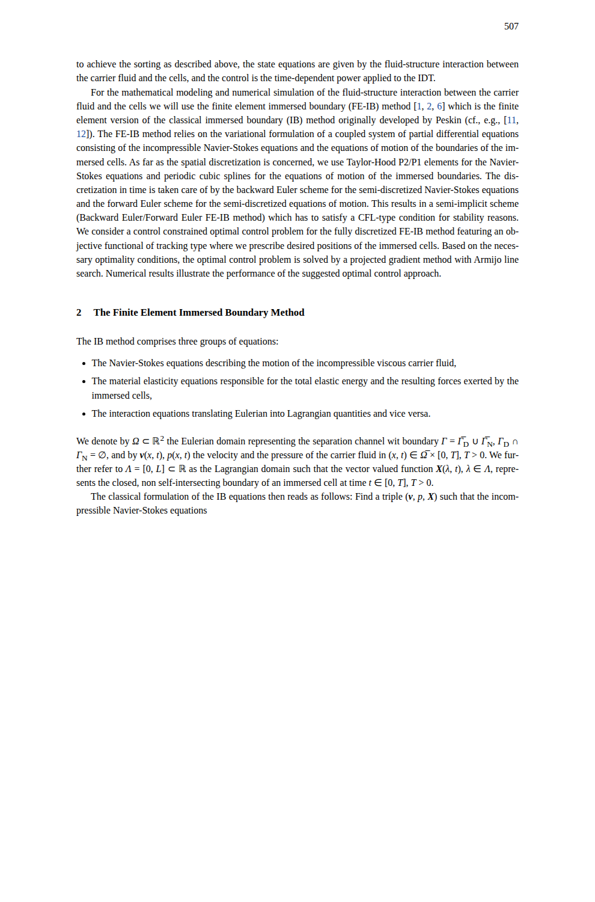507
to achieve the sorting as described above, the state equations are given by the fluid-structure interaction between the carrier fluid and the cells, and the control is the time-dependent power applied to the IDT.
For the mathematical modeling and numerical simulation of the fluid-structure interaction between the carrier fluid and the cells we will use the finite element immersed boundary (FE-IB) method [1, 2, 6] which is the finite element version of the classical immersed boundary (IB) method originally developed by Peskin (cf., e.g., [11, 12]). The FE-IB method relies on the variational formulation of a coupled system of partial differential equations consisting of the incompressible Navier-Stokes equations and the equations of motion of the boundaries of the immersed cells. As far as the spatial discretization is concerned, we use Taylor-Hood P2/P1 elements for the Navier-Stokes equations and periodic cubic splines for the equations of motion of the immersed boundaries. The discretization in time is taken care of by the backward Euler scheme for the semi-discretized Navier-Stokes equations and the forward Euler scheme for the semi-discretized equations of motion. This results in a semi-implicit scheme (Backward Euler/Forward Euler FE-IB method) which has to satisfy a CFL-type condition for stability reasons. We consider a control constrained optimal control problem for the fully discretized FE-IB method featuring an objective functional of tracking type where we prescribe desired positions of the immersed cells. Based on the necessary optimality conditions, the optimal control problem is solved by a projected gradient method with Armijo line search. Numerical results illustrate the performance of the suggested optimal control approach.
2 The Finite Element Immersed Boundary Method
The IB method comprises three groups of equations:
The Navier-Stokes equations describing the motion of the incompressible viscous carrier fluid,
The material elasticity equations responsible for the total elastic energy and the resulting forces exerted by the immersed cells,
The interaction equations translating Eulerian into Lagrangian quantities and vice versa.
We denote by Ω ⊂ ℝ2 the Eulerian domain representing the separation channel wit boundary Γ = Γ̅D ∪ Γ̅N, ΓD ∩ ΓN = ∅, and by v(x, t), p(x, t) the velocity and the pressure of the carrier fluid in (x, t) ∈ Ω̅ × [0, T], T > 0. We further refer to Λ = [0, L] ⊂ ℝ as the Lagrangian domain such that the vector valued function X(λ, t), λ ∈ Λ, represents the closed, non self-intersecting boundary of an immersed cell at time t ∈ [0, T], T > 0.
The classical formulation of the IB equations then reads as follows: Find a triple (v, p, X) such that the incompressible Navier-Stokes equations